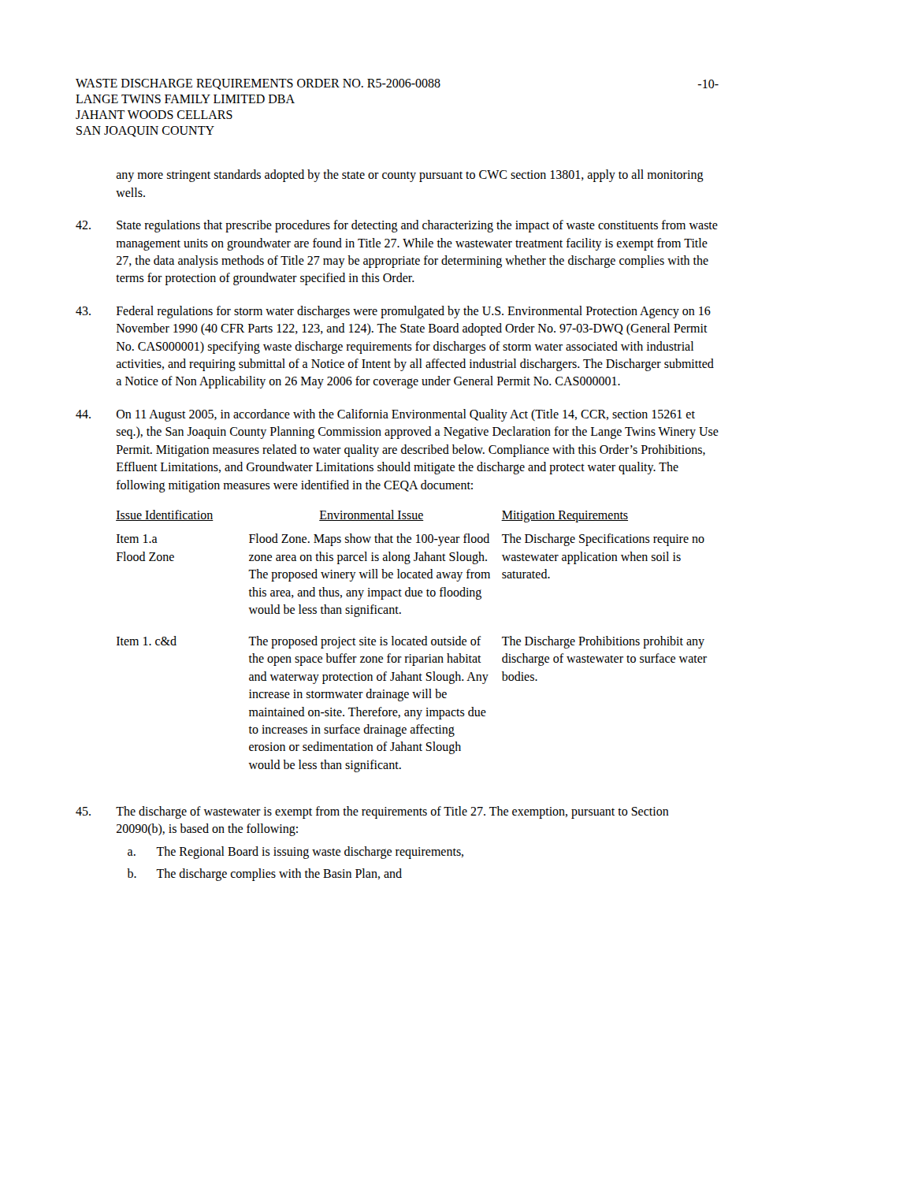WASTE DISCHARGE REQUIREMENTS ORDER NO. R5-2006-0088
LANGE TWINS FAMILY LIMITED dba
JAHANT WOODS CELLARS
SAN JOAQUIN COUNTY
-10-
any more stringent standards adopted by the state or county pursuant to CWC section 13801, apply to all monitoring wells.
42. State regulations that prescribe procedures for detecting and characterizing the impact of waste constituents from waste management units on groundwater are found in Title 27. While the wastewater treatment facility is exempt from Title 27, the data analysis methods of Title 27 may be appropriate for determining whether the discharge complies with the terms for protection of groundwater specified in this Order.
43. Federal regulations for storm water discharges were promulgated by the U.S. Environmental Protection Agency on 16 November 1990 (40 CFR Parts 122, 123, and 124). The State Board adopted Order No. 97-03-DWQ (General Permit No. CAS000001) specifying waste discharge requirements for discharges of storm water associated with industrial activities, and requiring submittal of a Notice of Intent by all affected industrial dischargers. The Discharger submitted a Notice of Non Applicability on 26 May 2006 for coverage under General Permit No. CAS000001.
44. On 11 August 2005, in accordance with the California Environmental Quality Act (Title 14, CCR, section 15261 et seq.), the San Joaquin County Planning Commission approved a Negative Declaration for the Lange Twins Winery Use Permit. Mitigation measures related to water quality are described below. Compliance with this Order’s Prohibitions, Effluent Limitations, and Groundwater Limitations should mitigate the discharge and protect water quality. The following mitigation measures were identified in the CEQA document:
| Issue Identification | Environmental Issue | Mitigation Requirements |
| --- | --- | --- |
| Item 1.a Flood Zone | Flood Zone. Maps show that the 100-year flood zone area on this parcel is along Jahant Slough. The proposed winery will be located away from this area, and thus, any impact due to flooding would be less than significant. | The Discharge Specifications require no wastewater application when soil is saturated. |
| Item 1. c&d | The proposed project site is located outside of the open space buffer zone for riparian habitat and waterway protection of Jahant Slough. Any increase in stormwater drainage will be maintained on-site. Therefore, any impacts due to increases in surface drainage affecting erosion or sedimentation of Jahant Slough would be less than significant. | The Discharge Prohibitions prohibit any discharge of wastewater to surface water bodies. |
45. The discharge of wastewater is exempt from the requirements of Title 27. The exemption, pursuant to Section 20090(b), is based on the following:
a. The Regional Board is issuing waste discharge requirements,
b. The discharge complies with the Basin Plan, and